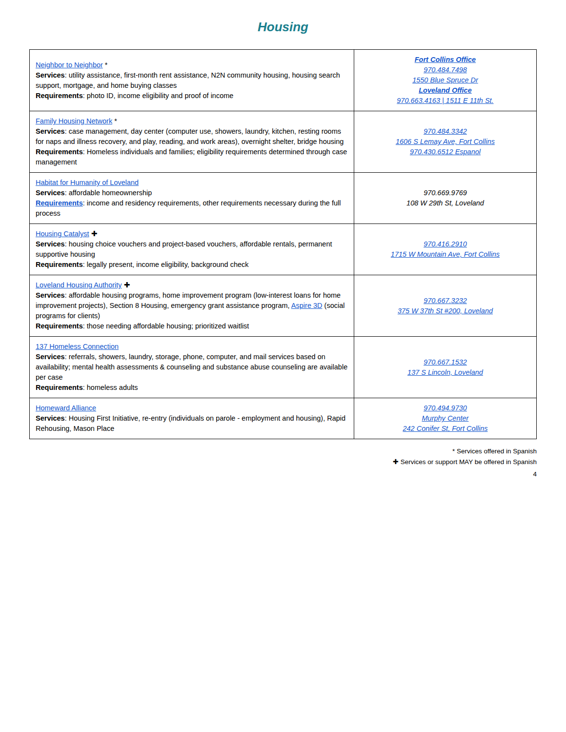Housing
| Neighbor to Neighbor * Services : utility assistance, first-month rent assistance, N2N community housing, housing search support, mortgage, and home buying classes Requirements : photo ID, income eligibility and proof of income | Fort Collins Office 970.484.7498 1550 Blue Spruce Dr Loveland Office 970.663.4163 / 1511 E 11th St. |
| Family Housing Network * Services : case management, day center (computer use, showers, laundry, kitchen, resting rooms for naps and illness recovery, and play, reading, and work areas), overnight shelter, bridge housing Requirements : Homeless individuals and families; eligibility requirements determined through case management | 970.484.3342 1606 S Lemay Ave, Fort Collins 970.430.6512 Espanol |
| Habitat for Humanity of Loveland Services : affordable homeownership Requirements : income and residency requirements, other requirements necessary during the full process | 970.669.9769 108 W 29th St, Loveland |
| Housing Catalyst ✚ Services : housing choice vouchers and project-based vouchers, affordable rentals, permanent supportive housing Requirements : legally present, income eligibility, background check | 970.416.2910 1715 W Mountain Ave, Fort Collins |
| Loveland Housing Authority ✚ Services : affordable housing programs, home improvement program (low-interest loans for home improvement projects), Section 8 Housing, emergency grant assistance program, Aspire 3D (social programs for clients) Requirements : those needing affordable housing; prioritized waitlist | 970.667.3232 375 W 37th St #200, Loveland |
| 137 Homeless Connection Services : referrals, showers, laundry, storage, phone, computer, and mail services based on availability; mental health assessments & counseling and substance abuse counseling are available per case Requirements : homeless adults | 970.667.1532 137 S Lincoln, Loveland |
| Homeward Alliance Services : Housing First Initiative, re-entry (individuals on parole - employment and housing), Rapid Rehousing, Mason Place | 970.494.9730 Murphy Center 242 Conifer St, Fort Collins |
* Services offered in Spanish
✚ Services or support MAY be offered in Spanish
4